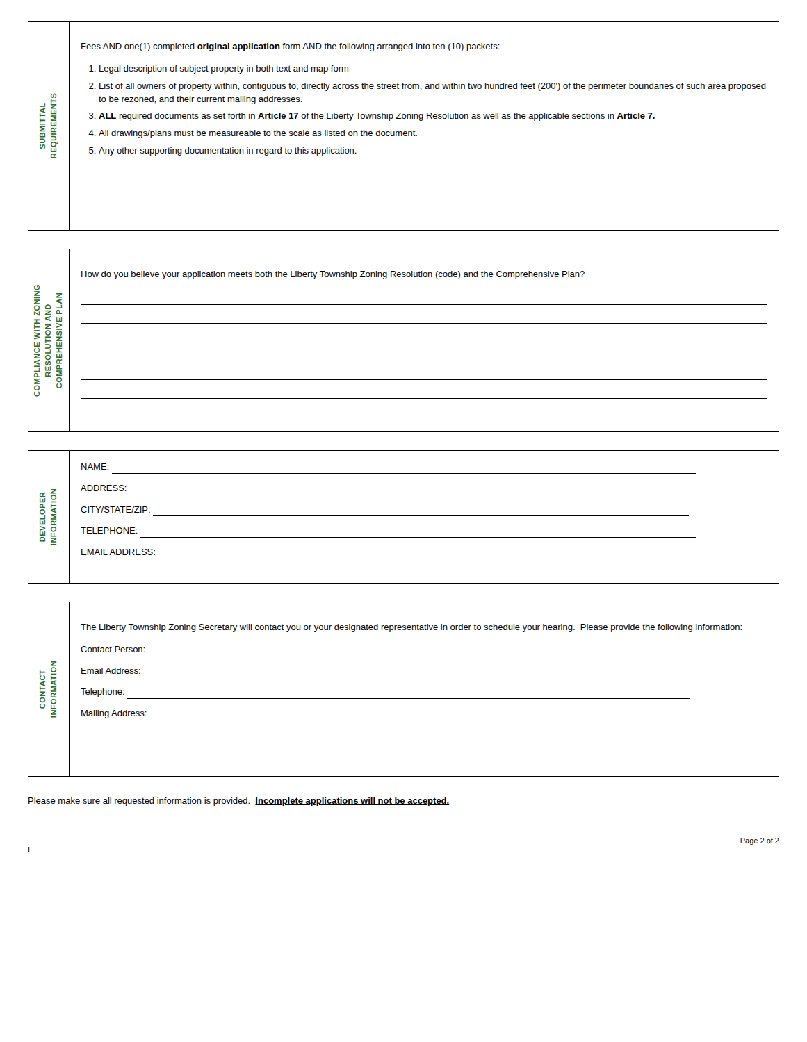SUBMITTAL
REQUIREMENTS
Fees AND one(1) completed original application form AND the following arranged into ten (10) packets:
Legal description of subject property in both text and map form
List of all owners of property within, contiguous to, directly across the street from, and within two hundred feet (200') of the perimeter boundaries of such area proposed to be rezoned, and their current mailing addresses.
ALL required documents as set forth in Article 17 of the Liberty Township Zoning Resolution as well as the applicable sections in Article 7.
All drawings/plans must be measureable to the scale as listed on the document.
Any other supporting documentation in regard to this application.
COMPLIANCE WITH ZONING
RESOLUTION AND
COMPREHENSIVE PLAN
How do you believe your application meets both the Liberty Township Zoning Resolution (code) and the Comprehensive Plan?
DEVELOPER
INFORMATION
NAME:
ADDRESS:
CITY/STATE/ZIP:
TELEPHONE:
EMAIL ADDRESS:
CONTACT
INFORMATION
The Liberty Township Zoning Secretary will contact you or your designated representative in order to schedule your hearing. Please provide the following information:
Contact Person:
Email Address:
Telephone:
Mailing Address:
Please make sure all requested information is provided. Incomplete applications will not be accepted.
I
Page 2 of 2